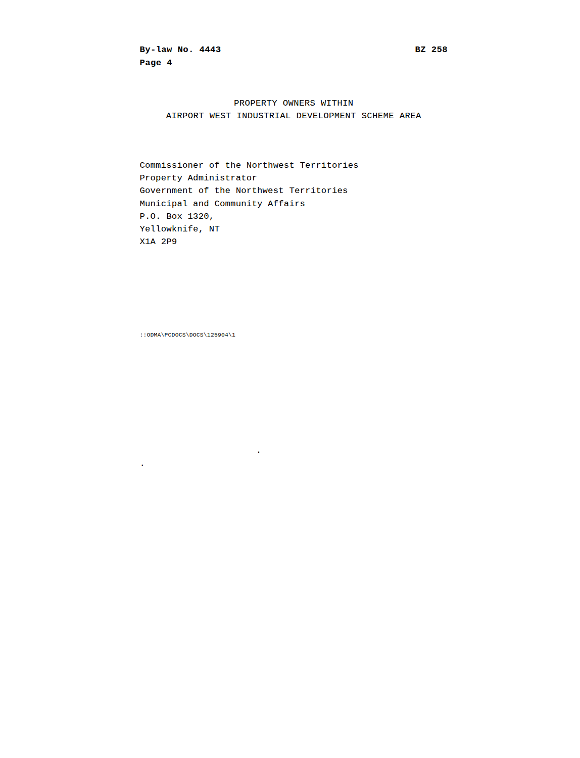By-law No. 4443 Page 4
BZ 258
PROPERTY OWNERS WITHIN
AIRPORT WEST INDUSTRIAL DEVELOPMENT SCHEME AREA
Commissioner of the Northwest Territories Property Administrator Government of the Northwest Territories Municipal and Community Affairs P.O. Box 1320, Yellowknife, NT X1A 2P9
::ODMA\PCDOCS\DOCS\125904\1
.
.